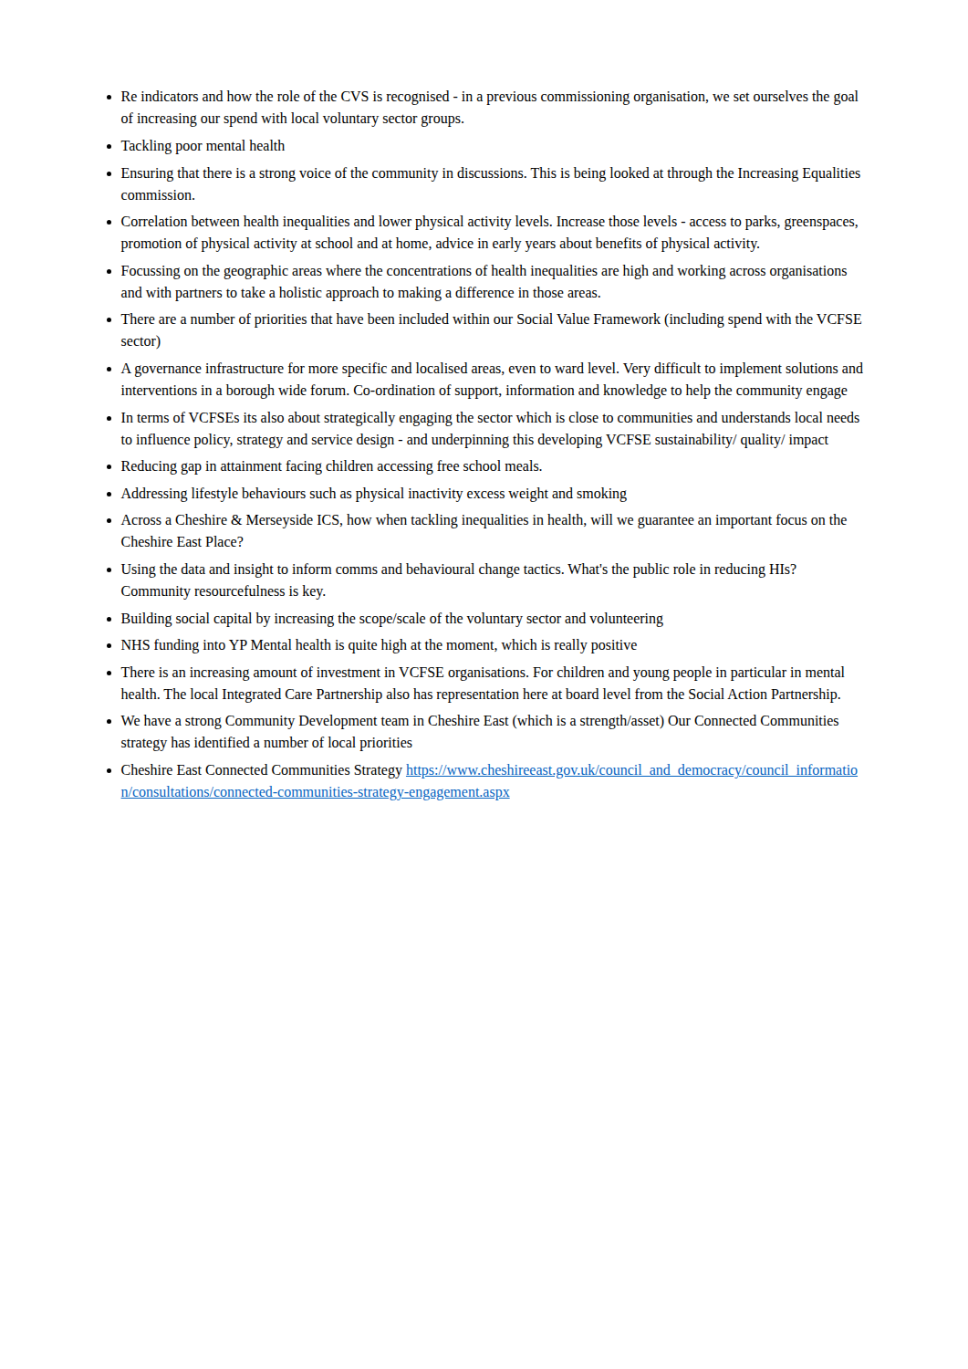Re indicators and how the role of the CVS is recognised - in a previous commissioning organisation, we set ourselves the goal of increasing our spend with local voluntary sector groups.
Tackling poor mental health
Ensuring that there is a strong voice of the community in discussions. This is being looked at through the Increasing Equalities commission.
Correlation between health inequalities and lower physical activity levels. Increase those levels - access to parks, greenspaces, promotion of physical activity at school and at home, advice in early years about benefits of physical activity.
Focussing on the geographic areas where the concentrations of health inequalities are high and working across organisations and with partners to take a holistic approach to making a difference in those areas.
There are a number of priorities that have been included within our Social Value Framework (including spend with the VCFSE sector)
A governance infrastructure for more specific and localised areas, even to ward level. Very difficult to implement solutions and interventions in a borough wide forum. Co-ordination of support, information and knowledge to help the community engage
In terms of VCFSEs its also about strategically engaging the sector which is close to communities and understands local needs to influence policy, strategy and service design - and underpinning this developing VCFSE sustainability/ quality/ impact
Reducing gap in attainment facing children accessing free school meals.
Addressing lifestyle behaviours such as physical inactivity excess weight and smoking
Across a Cheshire & Merseyside ICS, how when tackling inequalities in health, will we guarantee an important focus on the Cheshire East Place?
Using the data and insight to inform comms and behavioural change tactics. What's the public role in reducing HIs? Community resourcefulness is key.
Building social capital by increasing the scope/scale of the voluntary sector and volunteering
NHS funding into YP Mental health is quite high at the moment, which is really positive
There is an increasing amount of investment in VCFSE organisations. For children and young people in particular in mental health. The local Integrated Care Partnership also has representation here at board level from the Social Action Partnership.
We have a strong Community Development team in Cheshire East (which is a strength/asset) Our Connected Communities strategy has identified a number of local priorities
Cheshire East Connected Communities Strategy https://www.cheshireeast.gov.uk/council_and_democracy/council_information/consultations/connected-communities-strategy-engagement.aspx